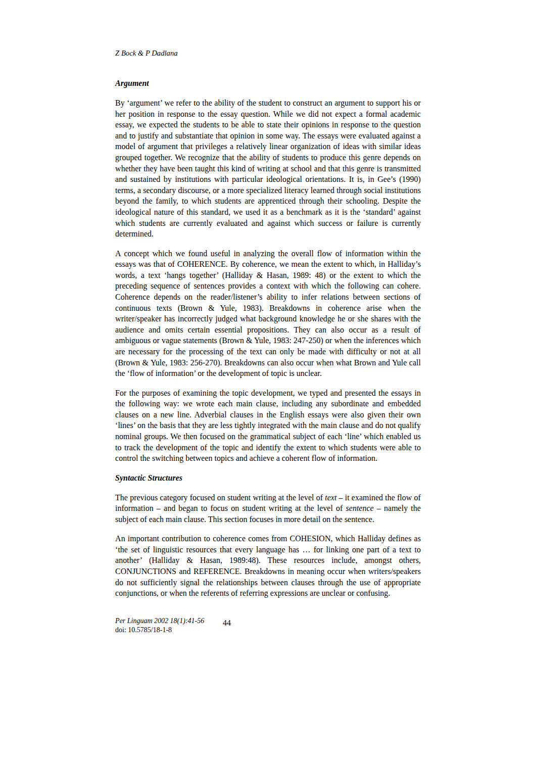Z Bock & P Dadlana
Argument
By ‘argument’ we refer to the ability of the student to construct an argument to support his or her position in response to the essay question. While we did not expect a formal academic essay, we expected the students to be able to state their opinions in response to the question and to justify and substantiate that opinion in some way. The essays were evaluated against a model of argument that privileges a relatively linear organization of ideas with similar ideas grouped together. We recognize that the ability of students to produce this genre depends on whether they have been taught this kind of writing at school and that this genre is transmitted and sustained by institutions with particular ideological orientations. It is, in Gee’s (1990) terms, a secondary discourse, or a more specialized literacy learned through social institutions beyond the family, to which students are apprenticed through their schooling. Despite the ideological nature of this standard, we used it as a benchmark as it is the ‘standard’ against which students are currently evaluated and against which success or failure is currently determined.
A concept which we found useful in analyzing the overall flow of information within the essays was that of COHERENCE. By coherence, we mean the extent to which, in Halliday’s words, a text ‘hangs together’ (Halliday & Hasan, 1989: 48) or the extent to which the preceding sequence of sentences provides a context with which the following can cohere. Coherence depends on the reader/listener’s ability to infer relations between sections of continuous texts (Brown & Yule, 1983). Breakdowns in coherence arise when the writer/speaker has incorrectly judged what background knowledge he or she shares with the audience and omits certain essential propositions. They can also occur as a result of ambiguous or vague statements (Brown & Yule, 1983: 247-250) or when the inferences which are necessary for the processing of the text can only be made with difficulty or not at all (Brown & Yule, 1983: 256-270). Breakdowns can also occur when what Brown and Yule call the ‘flow of information’ or the development of topic is unclear.
For the purposes of examining the topic development, we typed and presented the essays in the following way: we wrote each main clause, including any subordinate and embedded clauses on a new line. Adverbial clauses in the English essays were also given their own ‘lines’ on the basis that they are less tightly integrated with the main clause and do not qualify nominal groups. We then focused on the grammatical subject of each ‘line’ which enabled us to track the development of the topic and identify the extent to which students were able to control the switching between topics and achieve a coherent flow of information.
Syntactic Structures
The previous category focused on student writing at the level of text – it examined the flow of information – and began to focus on student writing at the level of sentence – namely the subject of each main clause. This section focuses in more detail on the sentence.
An important contribution to coherence comes from COHESION, which Halliday defines as ‘the set of linguistic resources that every language has … for linking one part of a text to another’ (Halliday & Hasan, 1989:48). These resources include, amongst others, CONJUNCTIONS and REFERENCE. Breakdowns in meaning occur when writers/speakers do not sufficiently signal the relationships between clauses through the use of appropriate conjunctions, or when the referents of referring expressions are unclear or confusing.
Per Linguam 2002 18(1):41-56
doi: 10.5785/18-1-8
44